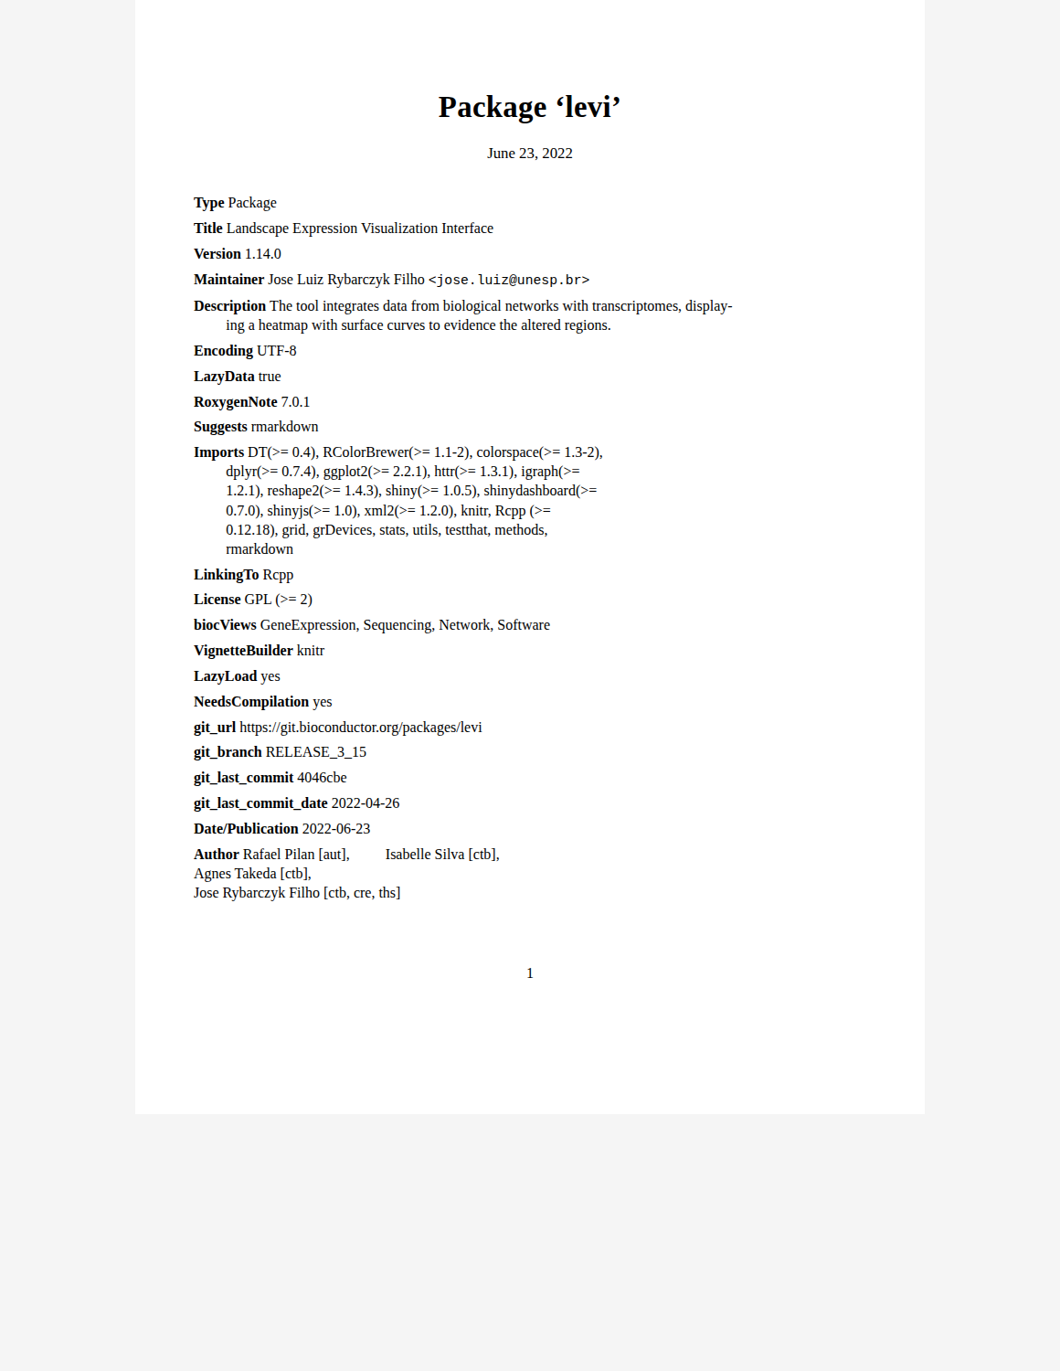Package ‘levi’
June 23, 2022
Type
Package
Title
Landscape Expression Visualization Interface
Version
1.14.0
Maintainer
Jose Luiz Rybarczyk Filho <jose.luiz@unesp.br>
Description
The tool integrates data from biological networks with transcriptomes, display-
ing a heatmap with surface curves to evidence the altered regions.
Encoding
UTF-8
LazyData
true
RoxygenNote
7.0.1
Suggests
rmarkdown
Imports
DT(>= 0.4), RColorBrewer(>= 1.1-2), colorspace(>= 1.3-2),
dplyr(>= 0.7.4), ggplot2(>= 2.2.1), httr(>= 1.3.1), igraph(>=
1.2.1), reshape2(>= 1.4.3), shiny(>= 1.0.5), shinydashboard(>=
0.7.0), shinyjs(>= 1.0), xml2(>= 1.2.0), knitr, Rcpp (>=
0.12.18), grid, grDevices, stats, utils, testthat, methods,
rmarkdown
LinkingTo
Rcpp
License
GPL (>= 2)
biocViews
GeneExpression, Sequencing, Network, Software
VignetteBuilder
knitr
LazyLoad
yes
NeedsCompilation
yes
git_url
https://git.bioconductor.org/packages/levi
git_branch
RELEASE_3_15
git_last_commit
4046cbe
git_last_commit_date
2022-04-26
Date/Publication
2022-06-23
Author
Rafael Pilan [aut],
Isabelle Silva [ctb],
Agnes Takeda [ctb],
Jose Rybarczyk Filho [ctb, cre, ths]
1